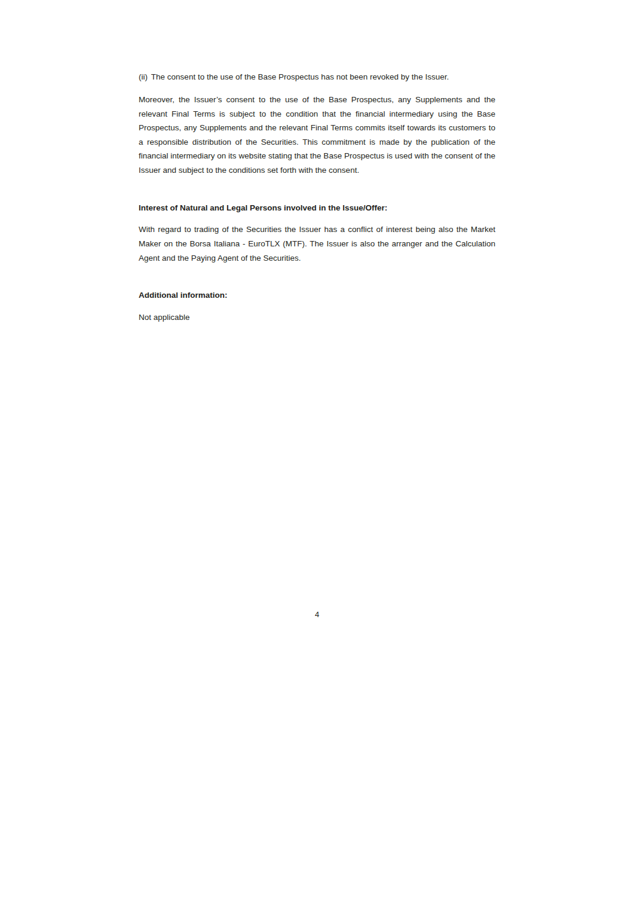(ii) The consent to the use of the Base Prospectus has not been revoked by the Issuer.
Moreover, the Issuer’s consent to the use of the Base Prospectus, any Supplements and the relevant Final Terms is subject to the condition that the financial intermediary using the Base Prospectus, any Supplements and the relevant Final Terms commits itself towards its customers to a responsible distribution of the Securities. This commitment is made by the publication of the financial intermediary on its website stating that the Base Prospectus is used with the consent of the Issuer and subject to the conditions set forth with the consent.
Interest of Natural and Legal Persons involved in the Issue/Offer:
With regard to trading of the Securities the Issuer has a conflict of interest being also the Market Maker on the Borsa Italiana - EuroTLX (MTF). The Issuer is also the arranger and the Calculation Agent and the Paying Agent of the Securities.
Additional information:
Not applicable
4